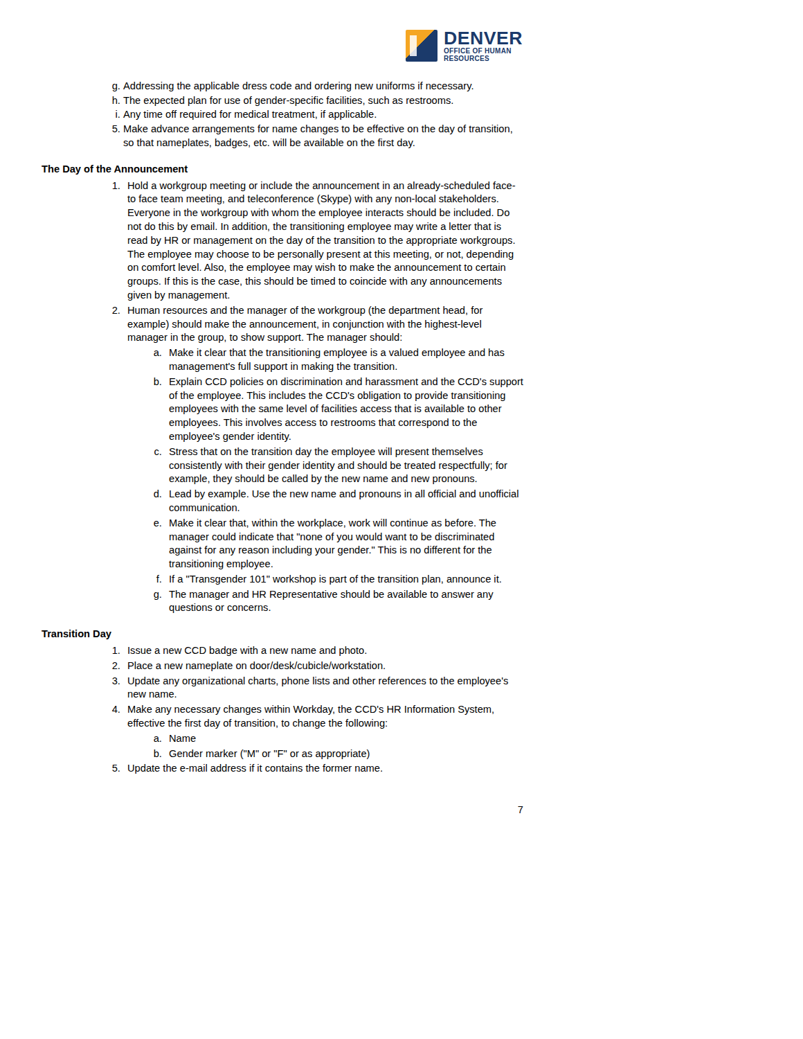| | DENVER OFFICE OF HUMAN RESOURCES |
Addressing the applicable dress code and ordering new uniforms if necessary.
The expected plan for use of gender-specific facilities, such as restrooms.
Any time off required for medical treatment, if applicable.
Make advance arrangements for name changes to be effective on the day of transition, so that nameplates, badges, etc. will be available on the first day.
The Day of the Announcement
Hold a workgroup meeting or include the announcement in an already-scheduled face-to face team meeting, and teleconference (Skype) with any non-local stakeholders. Everyone in the workgroup with whom the employee interacts should be included. Do not do this by email. In addition, the transitioning employee may write a letter that is read by HR or management on the day of the transition to the appropriate workgroups. The employee may choose to be personally present at this meeting, or not, depending on comfort level. Also, the employee may wish to make the announcement to certain groups. If this is the case, this should be timed to coincide with any announcements given by management.
Human resources and the manager of the workgroup (the department head, for example) should make the announcement, in conjunction with the highest-level manager in the group, to show support. The manager should:
Make it clear that the transitioning employee is a valued employee and has management's full support in making the transition.
Explain CCD policies on discrimination and harassment and the CCD's support of the employee. This includes the CCD's obligation to provide transitioning employees with the same level of facilities access that is available to other employees. This involves access to restrooms that correspond to the employee's gender identity.
Stress that on the transition day the employee will present themselves consistently with their gender identity and should be treated respectfully; for example, they should be called by the new name and new pronouns.
Lead by example. Use the new name and pronouns in all official and unofficial communication.
Make it clear that, within the workplace, work will continue as before. The manager could indicate that "none of you would want to be discriminated against for any reason including your gender." This is no different for the transitioning employee.
If a "Transgender 101" workshop is part of the transition plan, announce it.
The manager and HR Representative should be available to answer any questions or concerns.
Transition Day
Issue a new CCD badge with a new name and photo.
Place a new nameplate on door/desk/cubicle/workstation.
Update any organizational charts, phone lists and other references to the employee's new name.
Make any necessary changes within Workday, the CCD's HR Information System, effective the first day of transition, to change the following:
Name
Gender marker ("M" or "F" or as appropriate)
Update the e-mail address if it contains the former name.
7